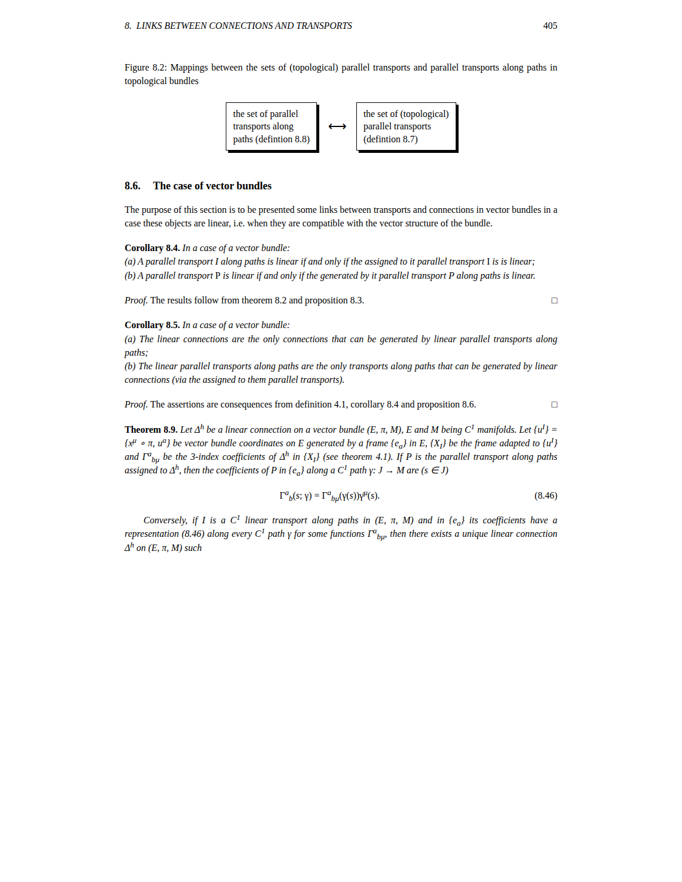8. LINKS BETWEEN CONNECTIONS AND TRANSPORTS 405
Figure 8.2: Mappings between the sets of (topological) parallel transports and parallel transports along paths in topological bundles
the set of parallel
transports along
paths (defintion 8.8)
⟷
the set of (topological)
parallel transports
(defintion 8.7)
8.6. The case of vector bundles
The purpose of this section is to be presented some links between transports and connections in vector bundles in a case these objects are linear, i.e. when they are compatible with the vector structure of the bundle.
Corollary 8.4. In a case of a vector bundle:
(a) A parallel transport I along paths is linear if and only if the assigned to it parallel transport I is is linear;
(b) A parallel transport P is linear if and only if the generated by it parallel transport P along paths is linear.
Proof. The results follow from theorem 8.2 and proposition 8.3. □
Corollary 8.5. In a case of a vector bundle:
(a) The linear connections are the only connections that can be generated by linear parallel transports along paths;
(b) The linear parallel transports along paths are the only transports along paths that can be generated by linear connections (via the assigned to them parallel transports).
Proof. The assertions are consequences from definition 4.1, corollary 8.4 and proposition 8.6. □
Theorem 8.9. Let Δh be a linear connection on a vector bundle (E, π, M), E and M being C1 manifolds. Let {uI} = {xμ ∘ π, ua} be vector bundle coordinates on E generated by a frame {ea} in E, {XI} be the frame adapted to {uI} and Γabμ be the 3-index coefficients of Δh in {XI} (see theorem 4.1). If P is the parallel transport along paths assigned to Δh, then the coefficients of P in {ea} along a C1 path γ: J → M are (s ∈ J)
Γab(s; γ) = Γabμ(γ(s))γ̇μ(s). (8.46)
Conversely, if I is a C1 linear transport along paths in (E, π, M) and in {ea} its coefficients have a representation (8.46) along every C1 path γ for some functions Γabμ, then there exists a unique linear connection Δh on (E, π, M) such